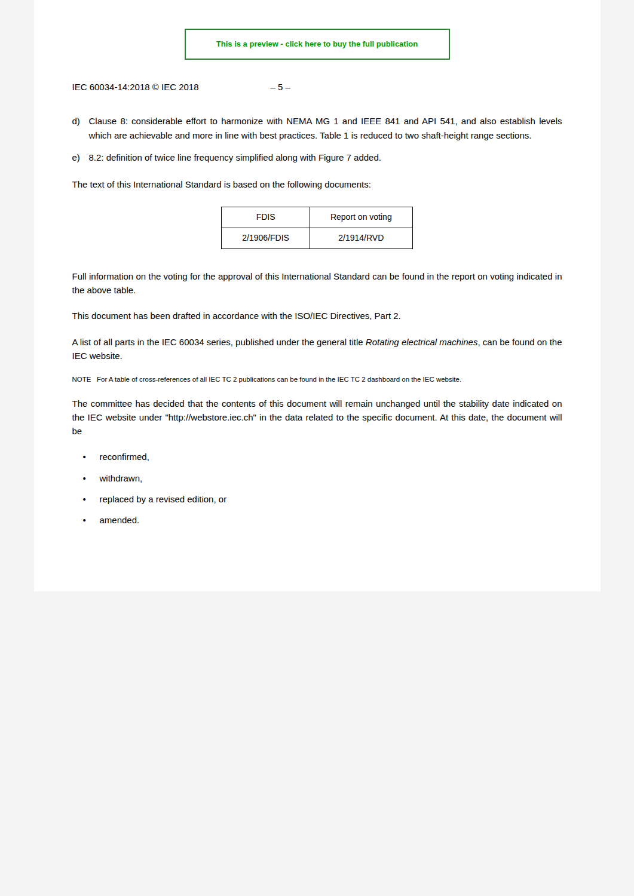This is a preview - click here to buy the full publication
IEC 60034-14:2018 © IEC 2018 – 5 –
d) Clause 8: considerable effort to harmonize with NEMA MG 1 and IEEE 841 and API 541, and also establish levels which are achievable and more in line with best practices. Table 1 is reduced to two shaft-height range sections.
e) 8.2: definition of twice line frequency simplified along with Figure 7 added.
The text of this International Standard is based on the following documents:
| FDIS | Report on voting |
| 2/1906/FDIS | 2/1914/RVD |
Full information on the voting for the approval of this International Standard can be found in the report on voting indicated in the above table.
This document has been drafted in accordance with the ISO/IEC Directives, Part 2.
A list of all parts in the IEC 60034 series, published under the general title Rotating electrical machines, can be found on the IEC website.
NOTE For A table of cross-references of all IEC TC 2 publications can be found in the IEC TC 2 dashboard on the IEC website.
The committee has decided that the contents of this document will remain unchanged until the stability date indicated on the IEC website under "http://webstore.iec.ch" in the data related to the specific document. At this date, the document will be
reconfirmed,
withdrawn,
replaced by a revised edition, or
amended.